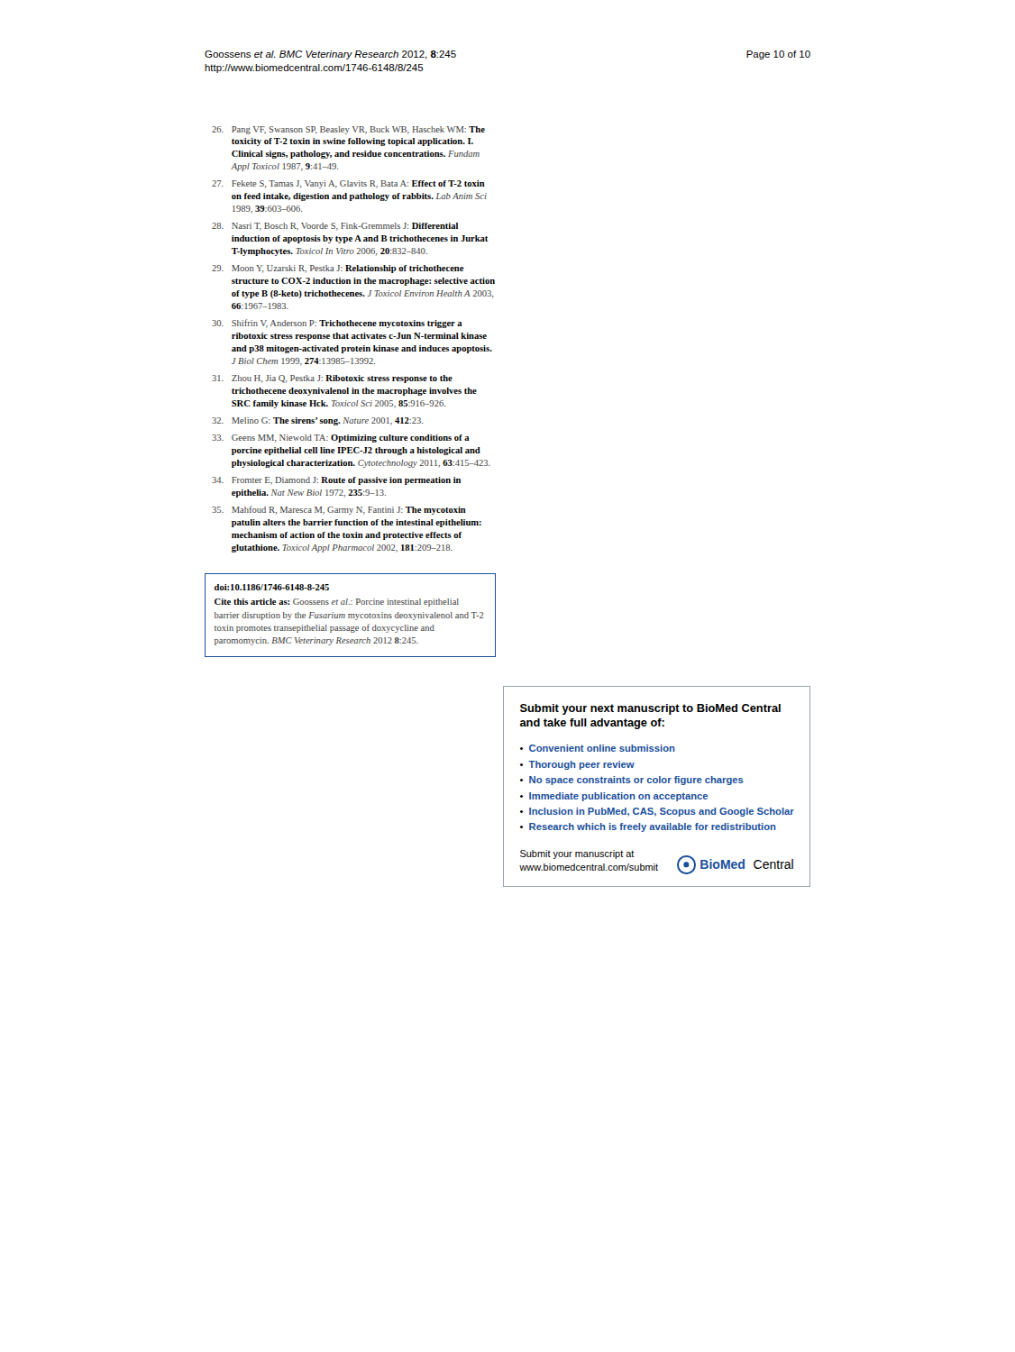Goossens et al. BMC Veterinary Research 2012, 8:245
http://www.biomedcentral.com/1746-6148/8/245
Page 10 of 10
26. Pang VF, Swanson SP, Beasley VR, Buck WB, Haschek WM: The toxicity of T-2 toxin in swine following topical application. I. Clinical signs, pathology, and residue concentrations. Fundam Appl Toxicol 1987, 9:41–49.
27. Fekete S, Tamas J, Vanyi A, Glavits R, Bata A: Effect of T-2 toxin on feed intake, digestion and pathology of rabbits. Lab Anim Sci 1989, 39:603–606.
28. Nasri T, Bosch R, Voorde S, Fink-Gremmels J: Differential induction of apoptosis by type A and B trichothecenes in Jurkat T-lymphocytes. Toxicol In Vitro 2006, 20:832–840.
29. Moon Y, Uzarski R, Pestka J: Relationship of trichothecene structure to COX-2 induction in the macrophage: selective action of type B (8-keto) trichothecenes. J Toxicol Environ Health A 2003, 66:1967–1983.
30. Shifrin V, Anderson P: Trichothecene mycotoxins trigger a ribotoxic stress response that activates c-Jun N-terminal kinase and p38 mitogen-activated protein kinase and induces apoptosis. J Biol Chem 1999, 274:13985–13992.
31. Zhou H, Jia Q, Pestka J: Ribotoxic stress response to the trichothecene deoxynivalenol in the macrophage involves the SRC family kinase Hck. Toxicol Sci 2005, 85:916–926.
32. Melino G: The sirens’ song. Nature 2001, 412:23.
33. Geens MM, Niewold TA: Optimizing culture conditions of a porcine epithelial cell line IPEC-J2 through a histological and physiological characterization. Cytotechnology 2011, 63:415–423.
34. Fromter E, Diamond J: Route of passive ion permeation in epithelia. Nat New Biol 1972, 235:9–13.
35. Mahfoud R, Maresca M, Garmy N, Fantini J: The mycotoxin patulin alters the barrier function of the intestinal epithelium: mechanism of action of the toxin and protective effects of glutathione. Toxicol Appl Pharmacol 2002, 181:209–218.
doi:10.1186/1746-6148-8-245
Cite this article as: Goossens et al.: Porcine intestinal epithelial barrier disruption by the Fusarium mycotoxins deoxynivalenol and T-2 toxin promotes transepithelial passage of doxycycline and paromomycin. BMC Veterinary Research 2012 8:245.
Submit your next manuscript to BioMed Central
and take full advantage of:
Convenient online submission
Thorough peer review
No space constraints or color figure charges
Immediate publication on acceptance
Inclusion in PubMed, CAS, Scopus and Google Scholar
Research which is freely available for redistribution
Submit your manuscript at
www.biomedcentral.com/submit
BioMed Central